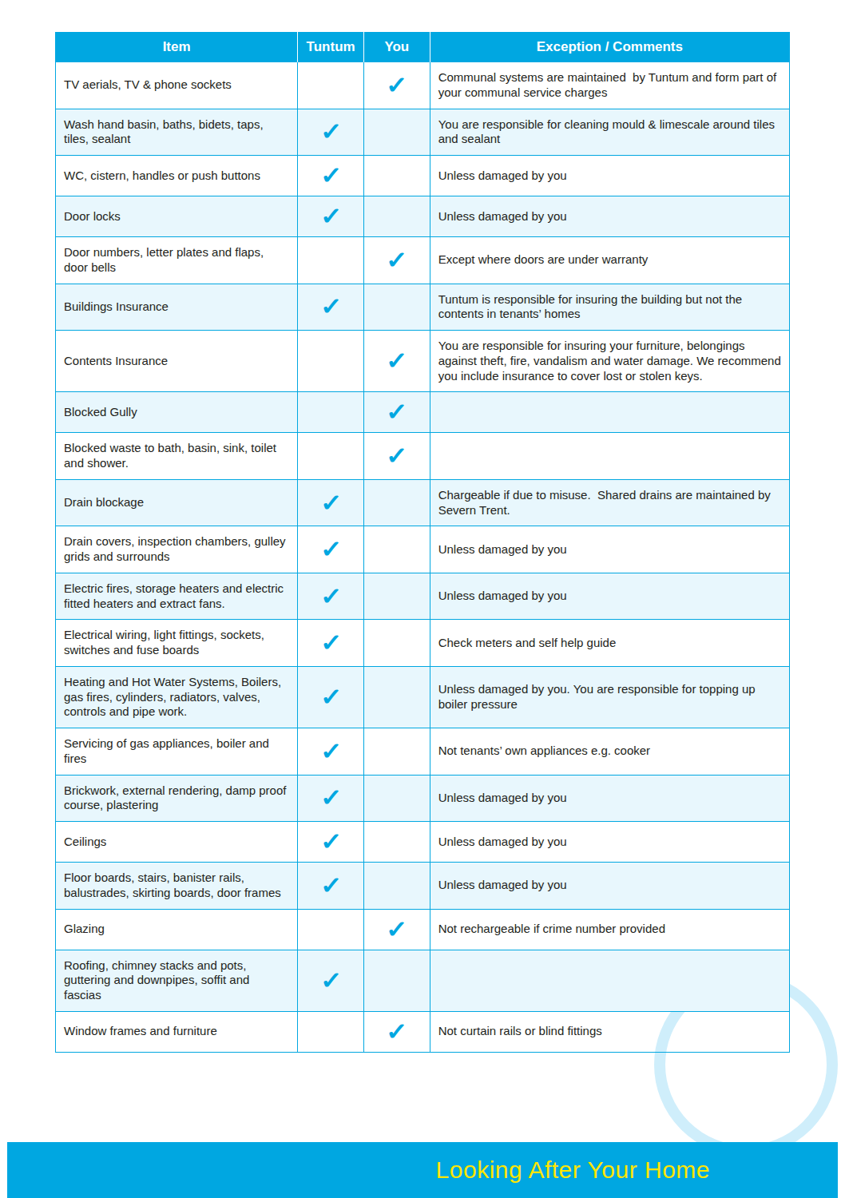| Item | Tuntum | You | Exception / Comments |
| --- | --- | --- | --- |
| TV aerials, TV & phone sockets | | ✓ | Communal systems are maintained by Tuntum and form part of your communal service charges |
| Wash hand basin, baths, bidets, taps, tiles, sealant | ✓ | | You are responsible for cleaning mould & limescale around tiles and sealant |
| WC, cistern, handles or push buttons | ✓ | | Unless damaged by you |
| Door locks | ✓ | | Unless damaged by you |
| Door numbers, letter plates and flaps, door bells | | ✓ | Except where doors are under warranty |
| Buildings Insurance | ✓ | | Tuntum is responsible for insuring the building but not the contents in tenants’ homes |
| Contents Insurance | | ✓ | You are responsible for insuring your furniture, belongings against theft, fire, vandalism and water damage. We recommend you include insurance to cover lost or stolen keys. |
| Blocked Gully | | ✓ | |
| Blocked waste to bath, basin, sink, toilet and shower. | | ✓ | |
| Drain blockage | ✓ | | Chargeable if due to misuse. Shared drains are maintained by Severn Trent. |
| Drain covers, inspection chambers, gulley grids and surrounds | ✓ | | Unless damaged by you |
| Electric fires, storage heaters and electric fitted heaters and extract fans. | ✓ | | Unless damaged by you |
| Electrical wiring, light fittings, sockets, switches and fuse boards | ✓ | | Check meters and self help guide |
| Heating and Hot Water Systems, Boilers, gas fires, cylinders, radiators, valves, controls and pipe work. | ✓ | | Unless damaged by you. You are responsible for topping up boiler pressure |
| Servicing of gas appliances, boiler and fires | ✓ | | Not tenants’ own appliances e.g. cooker |
| Brickwork, external rendering, damp proof course, plastering | ✓ | | Unless damaged by you |
| Ceilings | ✓ | | Unless damaged by you |
| Floor boards, stairs, banister rails, balustrades, skirting boards, door frames | ✓ | | Unless damaged by you |
| Glazing | | ✓ | Not rechargeable if crime number provided |
| Roofing, chimney stacks and pots, guttering and downpipes, soffit and fascias | ✓ | | |
| Window frames and furniture | | ✓ | Not curtain rails or blind fittings |
Looking After Your Home